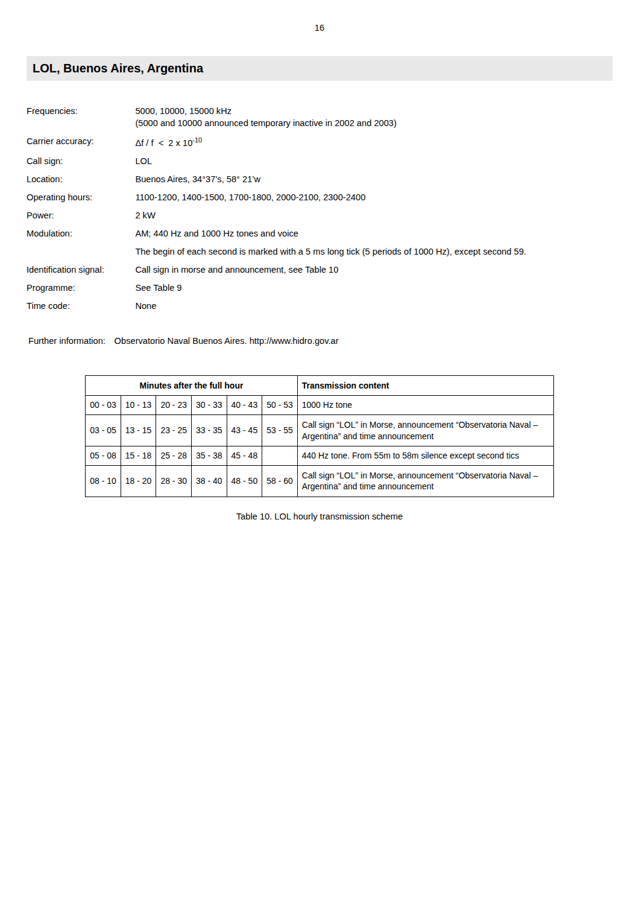16
LOL, Buenos Aires, Argentina
| Frequencies: | 5000, 10000, 15000 kHz (5000 and 10000 announced temporary inactive in 2002 and 2003) |
| Carrier accuracy: | Δf / f < 2 x 10 -10 |
| Call sign: | LOL |
| Location: | Buenos Aires, 34°37’s, 58° 21’w |
| Operating hours: | 1100-1200, 1400-1500, 1700-1800, 2000-2100, 2300-2400 |
| Power: | 2 kW |
| Modulation: | AM; 440 Hz and 1000 Hz tones and voice |
| | The begin of each second is marked with a 5 ms long tick (5 periods of 1000 Hz), except second 59. |
| Identification signal: | Call sign in morse and announcement, see Table 10 |
| Programme: | See Table 9 |
| Time code: | None |
| Further information: | Observatorio Naval Buenos Aires. http://www.hidro.gov.ar |
| Minutes after the full hour | Transmission content |
| --- | --- |
| 00 - 03 | 10 - 13 | 20 - 23 | 30 - 33 | 40 - 43 | 50 - 53 | 1000 Hz tone |
| 03 - 05 | 13 - 15 | 23 - 25 | 33 - 35 | 43 - 45 | 53 - 55 | Call sign “LOL” in Morse, announcement “Observatoria Naval – Argentina” and time announcement |
| 05 - 08 | 15 - 18 | 25 - 28 | 35 - 38 | 45 - 48 | | 440 Hz tone. From 55m to 58m silence except second tics |
| 08 - 10 | 18 - 20 | 28 - 30 | 38 - 40 | 48 - 50 | 58 - 60 | Call sign “LOL” in Morse, announcement “Observatoria Naval – Argentina” and time announcement |
Table 10. LOL hourly transmission scheme